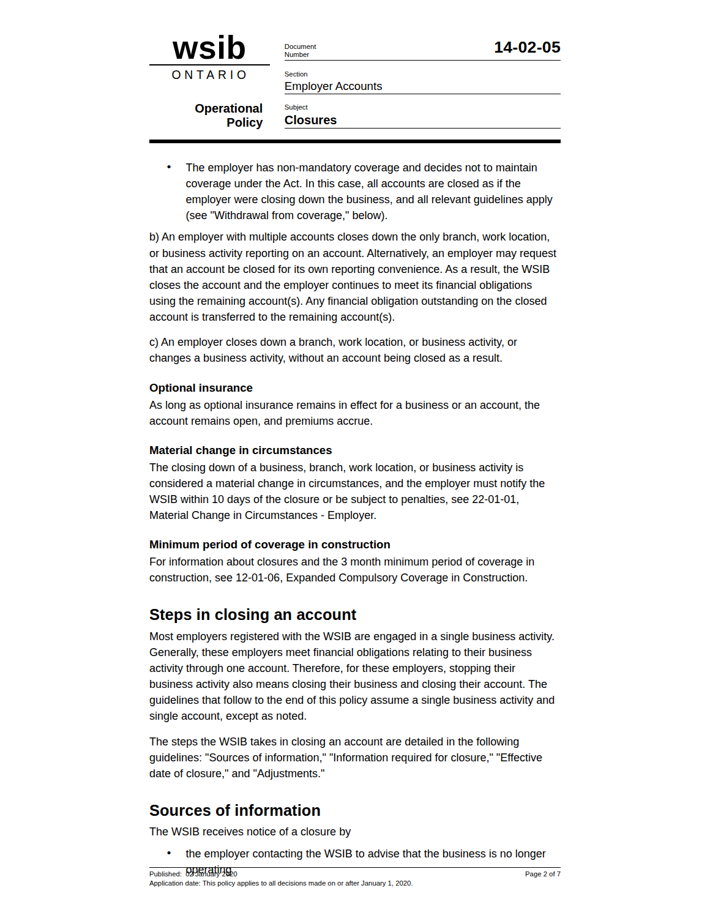wsib
ONTARIO
Operational
Policy
DocumentNumber
14-02-05
Section
Employer Accounts
Subject
Closures
The employer has non-mandatory coverage and decides not to maintain coverage under the Act. In this case, all accounts are closed as if the employer were closing down the business, and all relevant guidelines apply (see "Withdrawal from coverage," below).
b) An employer with multiple accounts closes down the only branch, work location, or business activity reporting on an account. Alternatively, an employer may request that an account be closed for its own reporting convenience. As a result, the WSIB closes the account and the employer continues to meet its financial obligations using the remaining account(s). Any financial obligation outstanding on the closed account is transferred to the remaining account(s).
c) An employer closes down a branch, work location, or business activity, or changes a business activity, without an account being closed as a result.
Optional insurance
As long as optional insurance remains in effect for a business or an account, the account remains open, and premiums accrue.
Material change in circumstances
The closing down of a business, branch, work location, or business activity is considered a material change in circumstances, and the employer must notify the WSIB within 10 days of the closure or be subject to penalties, see 22-01-01, Material Change in Circumstances - Employer.
Minimum period of coverage in construction
For information about closures and the 3 month minimum period of coverage in construction, see 12-01-06, Expanded Compulsory Coverage in Construction.
Steps in closing an account
Most employers registered with the WSIB are engaged in a single business activity. Generally, these employers meet financial obligations relating to their business activity through one account. Therefore, for these employers, stopping their business activity also means closing their business and closing their account. The guidelines that follow to the end of this policy assume a single business activity and single account, except as noted.
The steps the WSIB takes in closing an account are detailed in the following guidelines: "Sources of information," "Information required for closure," "Effective date of closure," and "Adjustments."
Sources of information
The WSIB receives notice of a closure by
the employer contacting the WSIB to advise that the business is no longer operating
Published: 02 January 2020
Application date: This policy applies to all decisions made on or after January 1, 2020.
Page 2 of 7